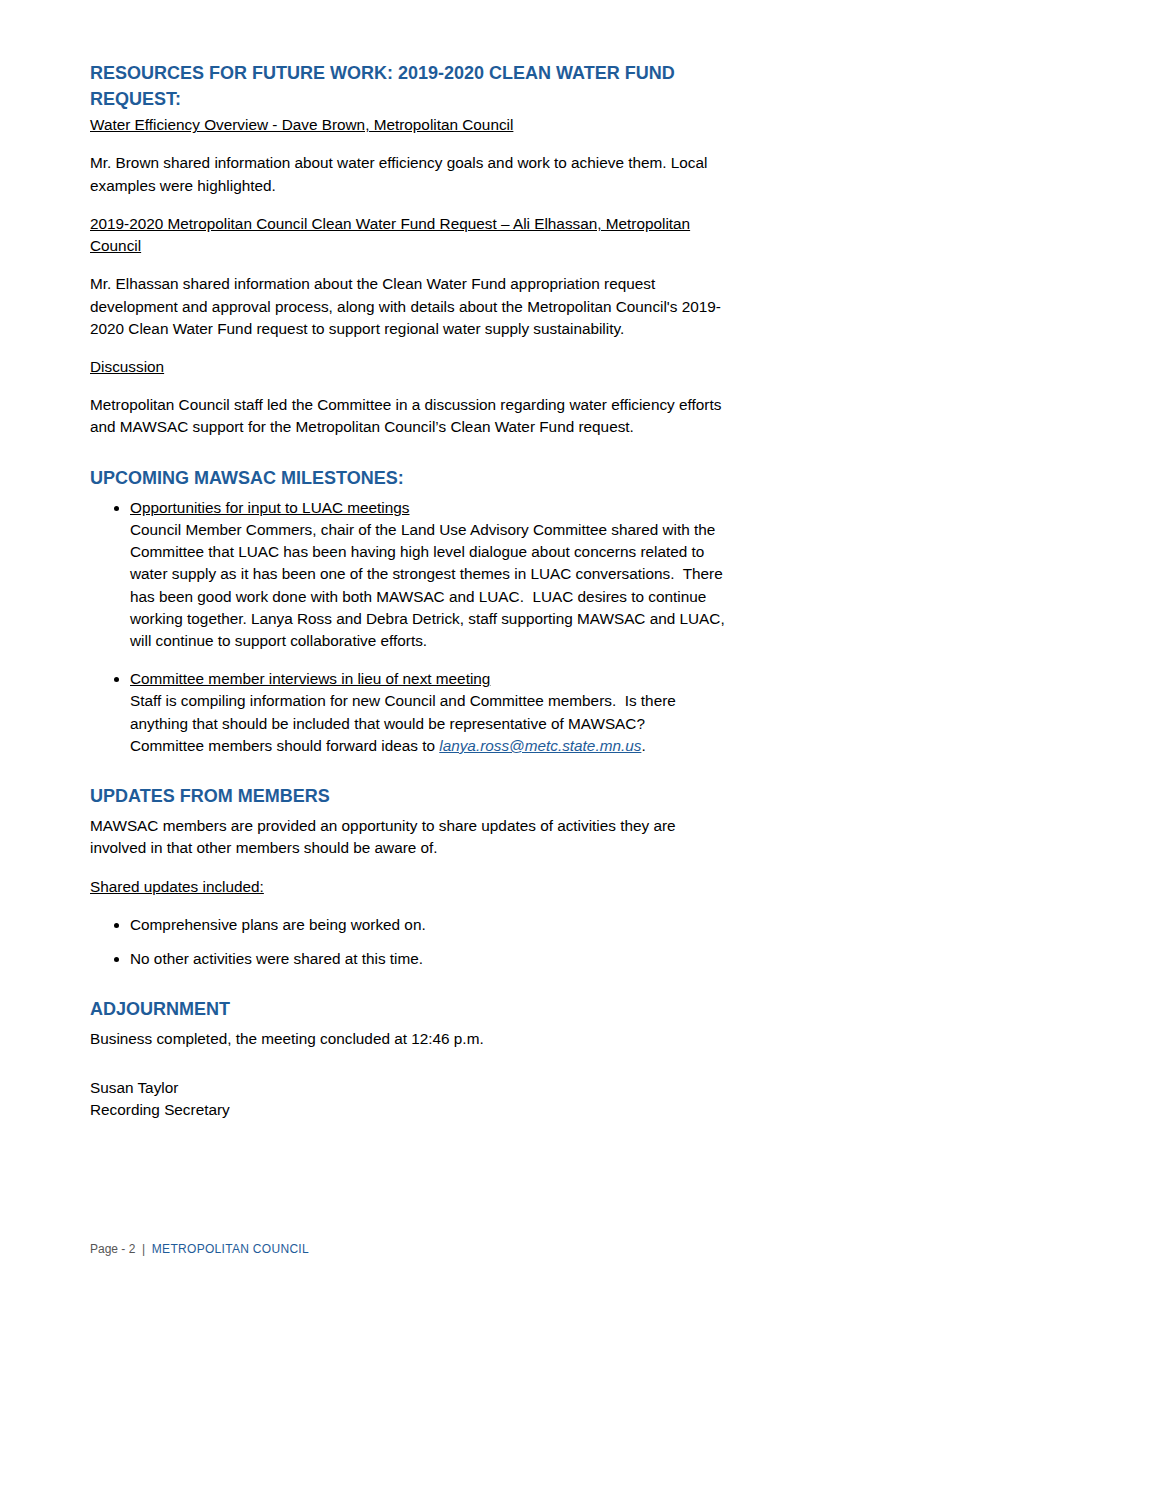RESOURCES FOR FUTURE WORK: 2019-2020 CLEAN WATER FUND REQUEST:
Water Efficiency Overview - Dave Brown, Metropolitan Council
Mr. Brown shared information about water efficiency goals and work to achieve them. Local examples were highlighted.
2019-2020 Metropolitan Council Clean Water Fund Request – Ali Elhassan, Metropolitan Council
Mr. Elhassan shared information about the Clean Water Fund appropriation request development and approval process, along with details about the Metropolitan Council's 2019-2020 Clean Water Fund request to support regional water supply sustainability.
Discussion
Metropolitan Council staff led the Committee in a discussion regarding water efficiency efforts and MAWSAC support for the Metropolitan Council’s Clean Water Fund request.
UPCOMING MAWSAC MILESTONES:
Opportunities for input to LUAC meetings
Council Member Commers, chair of the Land Use Advisory Committee shared with the Committee that LUAC has been having high level dialogue about concerns related to water supply as it has been one of the strongest themes in LUAC conversations. There has been good work done with both MAWSAC and LUAC. LUAC desires to continue working together. Lanya Ross and Debra Detrick, staff supporting MAWSAC and LUAC, will continue to support collaborative efforts.
Committee member interviews in lieu of next meeting
Staff is compiling information for new Council and Committee members. Is there anything that should be included that would be representative of MAWSAC? Committee members should forward ideas to lanya.ross@metc.state.mn.us.
UPDATES FROM MEMBERS
MAWSAC members are provided an opportunity to share updates of activities they are involved in that other members should be aware of.
Shared updates included:
Comprehensive plans are being worked on.
No other activities were shared at this time.
ADJOURNMENT
Business completed, the meeting concluded at 12:46 p.m.
Susan Taylor
Recording Secretary
Page - 2 | METROPOLITAN COUNCIL